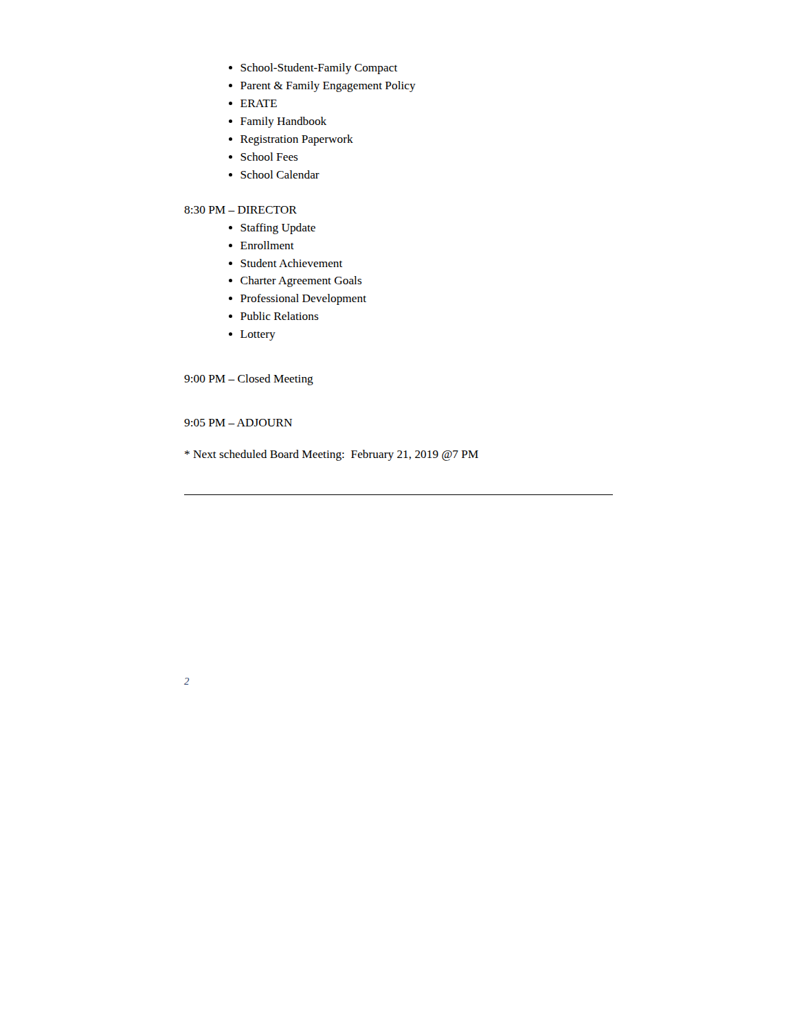School-Student-Family Compact
Parent & Family Engagement Policy
ERATE
Family Handbook
Registration Paperwork
School Fees
School Calendar
8:30 PM – DIRECTOR
Staffing Update
Enrollment
Student Achievement
Charter Agreement Goals
Professional Development
Public Relations
Lottery
9:00 PM – Closed Meeting
9:05 PM – ADJOURN
* Next scheduled Board Meeting: February 21, 2019 @7 PM
2